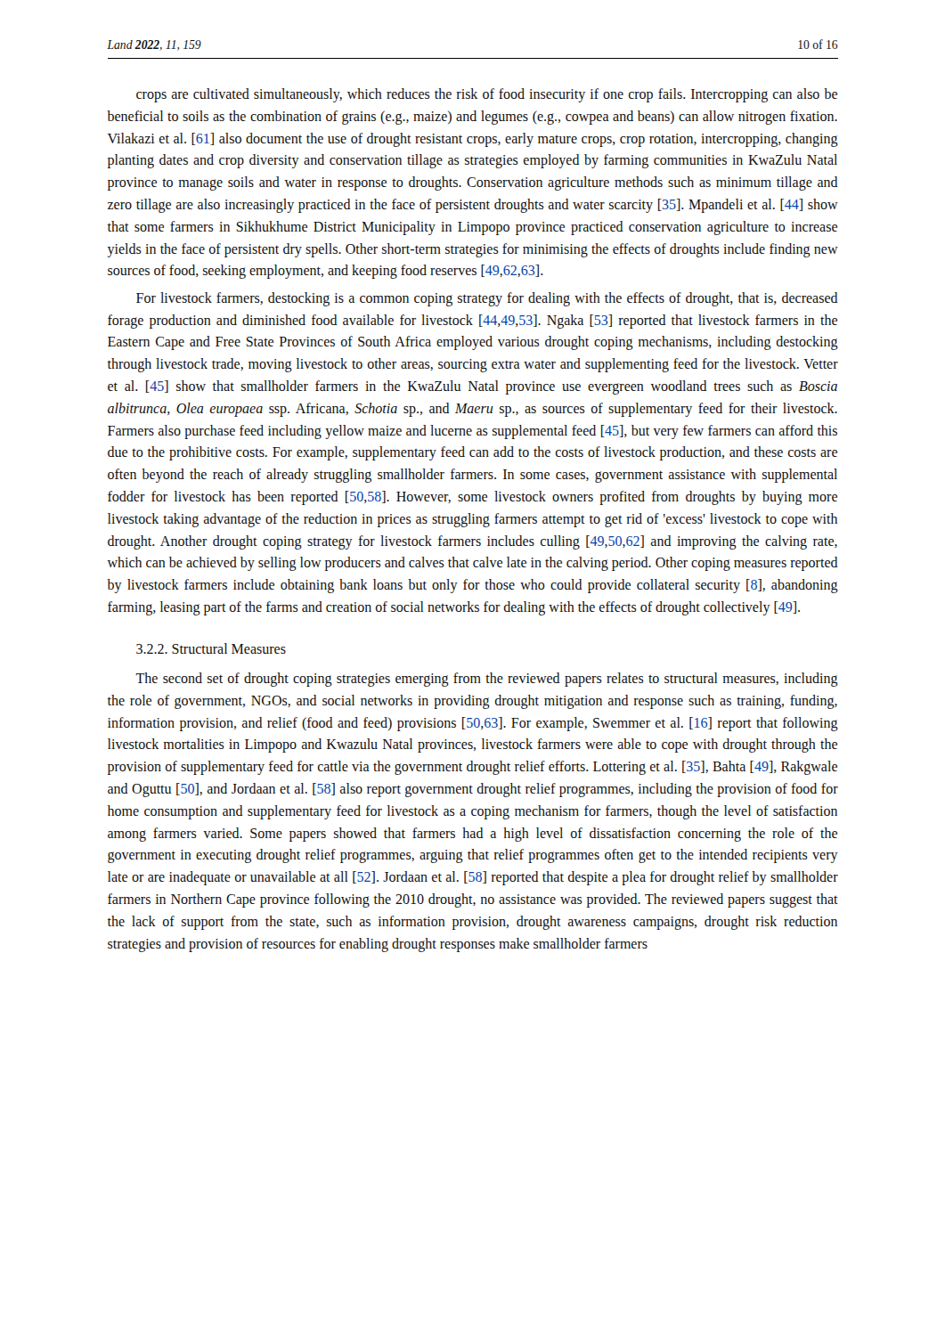Land 2022, 11, 159 10 of 16
crops are cultivated simultaneously, which reduces the risk of food insecurity if one crop fails. Intercropping can also be beneficial to soils as the combination of grains (e.g., maize) and legumes (e.g., cowpea and beans) can allow nitrogen fixation. Vilakazi et al. [61] also document the use of drought resistant crops, early mature crops, crop rotation, intercropping, changing planting dates and crop diversity and conservation tillage as strategies employed by farming communities in KwaZulu Natal province to manage soils and water in response to droughts. Conservation agriculture methods such as minimum tillage and zero tillage are also increasingly practiced in the face of persistent droughts and water scarcity [35]. Mpandeli et al. [44] show that some farmers in Sikhukhume District Municipality in Limpopo province practiced conservation agriculture to increase yields in the face of persistent dry spells. Other short-term strategies for minimising the effects of droughts include finding new sources of food, seeking employment, and keeping food reserves [49,62,63].
For livestock farmers, destocking is a common coping strategy for dealing with the effects of drought, that is, decreased forage production and diminished food available for livestock [44,49,53]. Ngaka [53] reported that livestock farmers in the Eastern Cape and Free State Provinces of South Africa employed various drought coping mechanisms, including destocking through livestock trade, moving livestock to other areas, sourcing extra water and supplementing feed for the livestock. Vetter et al. [45] show that smallholder farmers in the KwaZulu Natal province use evergreen woodland trees such as Boscia albitrunca, Olea europaea ssp. Africana, Schotia sp., and Maeru sp., as sources of supplementary feed for their livestock. Farmers also purchase feed including yellow maize and lucerne as supplemental feed [45], but very few farmers can afford this due to the prohibitive costs. For example, supplementary feed can add to the costs of livestock production, and these costs are often beyond the reach of already struggling smallholder farmers. In some cases, government assistance with supplemental fodder for livestock has been reported [50,58]. However, some livestock owners profited from droughts by buying more livestock taking advantage of the reduction in prices as struggling farmers attempt to get rid of 'excess' livestock to cope with drought. Another drought coping strategy for livestock farmers includes culling [49,50,62] and improving the calving rate, which can be achieved by selling low producers and calves that calve late in the calving period. Other coping measures reported by livestock farmers include obtaining bank loans but only for those who could provide collateral security [8], abandoning farming, leasing part of the farms and creation of social networks for dealing with the effects of drought collectively [49].
3.2.2. Structural Measures
The second set of drought coping strategies emerging from the reviewed papers relates to structural measures, including the role of government, NGOs, and social networks in providing drought mitigation and response such as training, funding, information provision, and relief (food and feed) provisions [50,63]. For example, Swemmer et al. [16] report that following livestock mortalities in Limpopo and Kwazulu Natal provinces, livestock farmers were able to cope with drought through the provision of supplementary feed for cattle via the government drought relief efforts. Lottering et al. [35], Bahta [49], Rakgwale and Oguttu [50], and Jordaan et al. [58] also report government drought relief programmes, including the provision of food for home consumption and supplementary feed for livestock as a coping mechanism for farmers, though the level of satisfaction among farmers varied. Some papers showed that farmers had a high level of dissatisfaction concerning the role of the government in executing drought relief programmes, arguing that relief programmes often get to the intended recipients very late or are inadequate or unavailable at all [52]. Jordaan et al. [58] reported that despite a plea for drought relief by smallholder farmers in Northern Cape province following the 2010 drought, no assistance was provided. The reviewed papers suggest that the lack of support from the state, such as information provision, drought awareness campaigns, drought risk reduction strategies and provision of resources for enabling drought responses make smallholder farmers